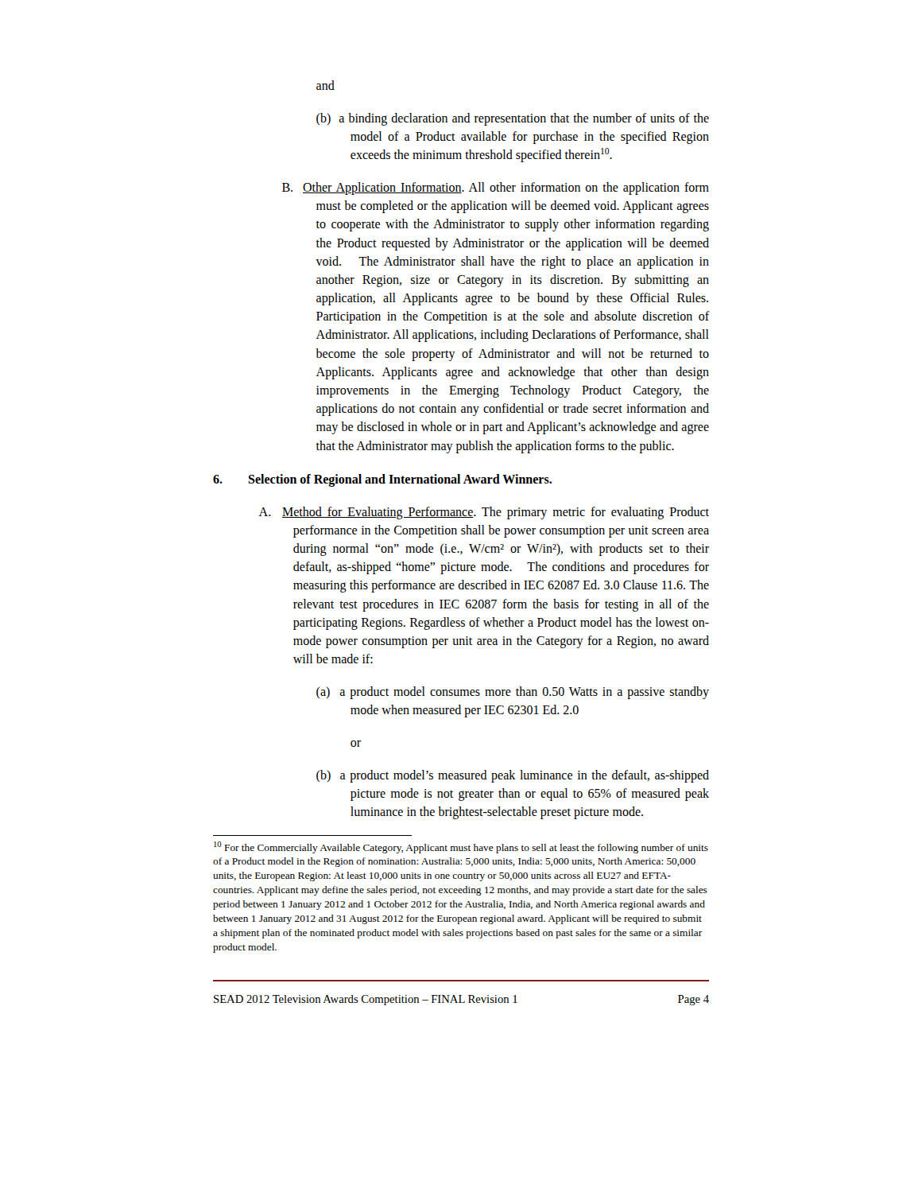and
(b) a binding declaration and representation that the number of units of the model of a Product available for purchase in the specified Region exceeds the minimum threshold specified therein10.
B. Other Application Information. All other information on the application form must be completed or the application will be deemed void. Applicant agrees to cooperate with the Administrator to supply other information regarding the Product requested by Administrator or the application will be deemed void. The Administrator shall have the right to place an application in another Region, size or Category in its discretion. By submitting an application, all Applicants agree to be bound by these Official Rules. Participation in the Competition is at the sole and absolute discretion of Administrator. All applications, including Declarations of Performance, shall become the sole property of Administrator and will not be returned to Applicants. Applicants agree and acknowledge that other than design improvements in the Emerging Technology Product Category, the applications do not contain any confidential or trade secret information and may be disclosed in whole or in part and Applicant’s acknowledge and agree that the Administrator may publish the application forms to the public.
6. Selection of Regional and International Award Winners.
A. Method for Evaluating Performance. The primary metric for evaluating Product performance in the Competition shall be power consumption per unit screen area during normal “on” mode (i.e., W/cm² or W/in²), with products set to their default, as-shipped “home” picture mode. The conditions and procedures for measuring this performance are described in IEC 62087 Ed. 3.0 Clause 11.6. The relevant test procedures in IEC 62087 form the basis for testing in all of the participating Regions. Regardless of whether a Product model has the lowest on-mode power consumption per unit area in the Category for a Region, no award will be made if:
(a) a product model consumes more than 0.50 Watts in a passive standby mode when measured per IEC 62301 Ed. 2.0
or
(b) a product model’s measured peak luminance in the default, as-shipped picture mode is not greater than or equal to 65% of measured peak luminance in the brightest-selectable preset picture mode.
10 For the Commercially Available Category, Applicant must have plans to sell at least the following number of units of a Product model in the Region of nomination: Australia: 5,000 units, India: 5,000 units, North America: 50,000 units, the European Region: At least 10,000 units in one country or 50,000 units across all EU27 and EFTA-countries. Applicant may define the sales period, not exceeding 12 months, and may provide a start date for the sales period between 1 January 2012 and 1 October 2012 for the Australia, India, and North America regional awards and between 1 January 2012 and 31 August 2012 for the European regional award. Applicant will be required to submit a shipment plan of the nominated product model with sales projections based on past sales for the same or a similar product model.
SEAD 2012 Television Awards Competition – FINAL Revision 1
Page 4